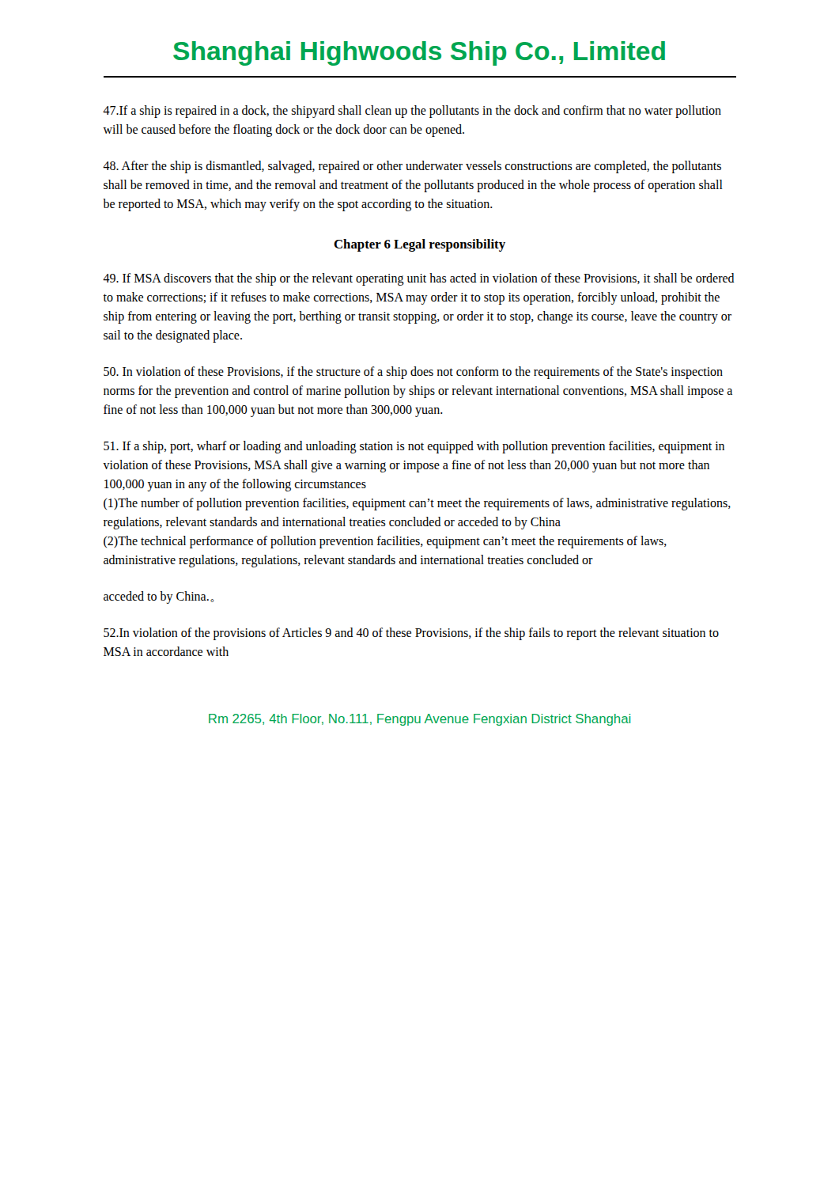Shanghai Highwoods Ship Co., Limited
47.If a ship is repaired in a dock, the shipyard shall clean up the pollutants in the dock and confirm that no water pollution will be caused before the floating dock or the dock door can be opened.
48. After the ship is dismantled, salvaged, repaired or other underwater vessels constructions are completed, the pollutants shall be removed in time, and the removal and treatment of the pollutants produced in the whole process of operation shall be reported to MSA, which may verify on the spot according to the situation.
Chapter 6 Legal responsibility
49. If MSA discovers that the ship or the relevant operating unit has acted in violation of these Provisions, it shall be ordered to make corrections; if it refuses to make corrections, MSA may order it to stop its operation, forcibly unload, prohibit the ship from entering or leaving the port, berthing or transit stopping, or order it to stop, change its course, leave the country or sail to the designated place.
50. In violation of these Provisions, if the structure of a ship does not conform to the requirements of the State's inspection norms for the prevention and control of marine pollution by ships or relevant international conventions, MSA shall impose a fine of not less than 100,000 yuan but not more than 300,000 yuan.
51. If a ship, port, wharf or loading and unloading station is not equipped with pollution prevention facilities, equipment in violation of these Provisions, MSA shall give a warning or impose a fine of not less than 20,000 yuan but not more than 100,000 yuan in any of the following circumstances
(1)The number of pollution prevention facilities, equipment can’t meet the requirements of laws, administrative regulations, regulations, relevant standards and international treaties concluded or acceded to by China
(2)The technical performance of pollution prevention facilities, equipment can’t meet the requirements of laws, administrative regulations, regulations, relevant standards and international treaties concluded or
acceded to by China.。
52.In violation of the provisions of Articles 9 and 40 of these Provisions, if the ship fails to report the relevant situation to MSA in accordance with
Rm 2265, 4th Floor, No.111, Fengpu Avenue Fengxian District Shanghai